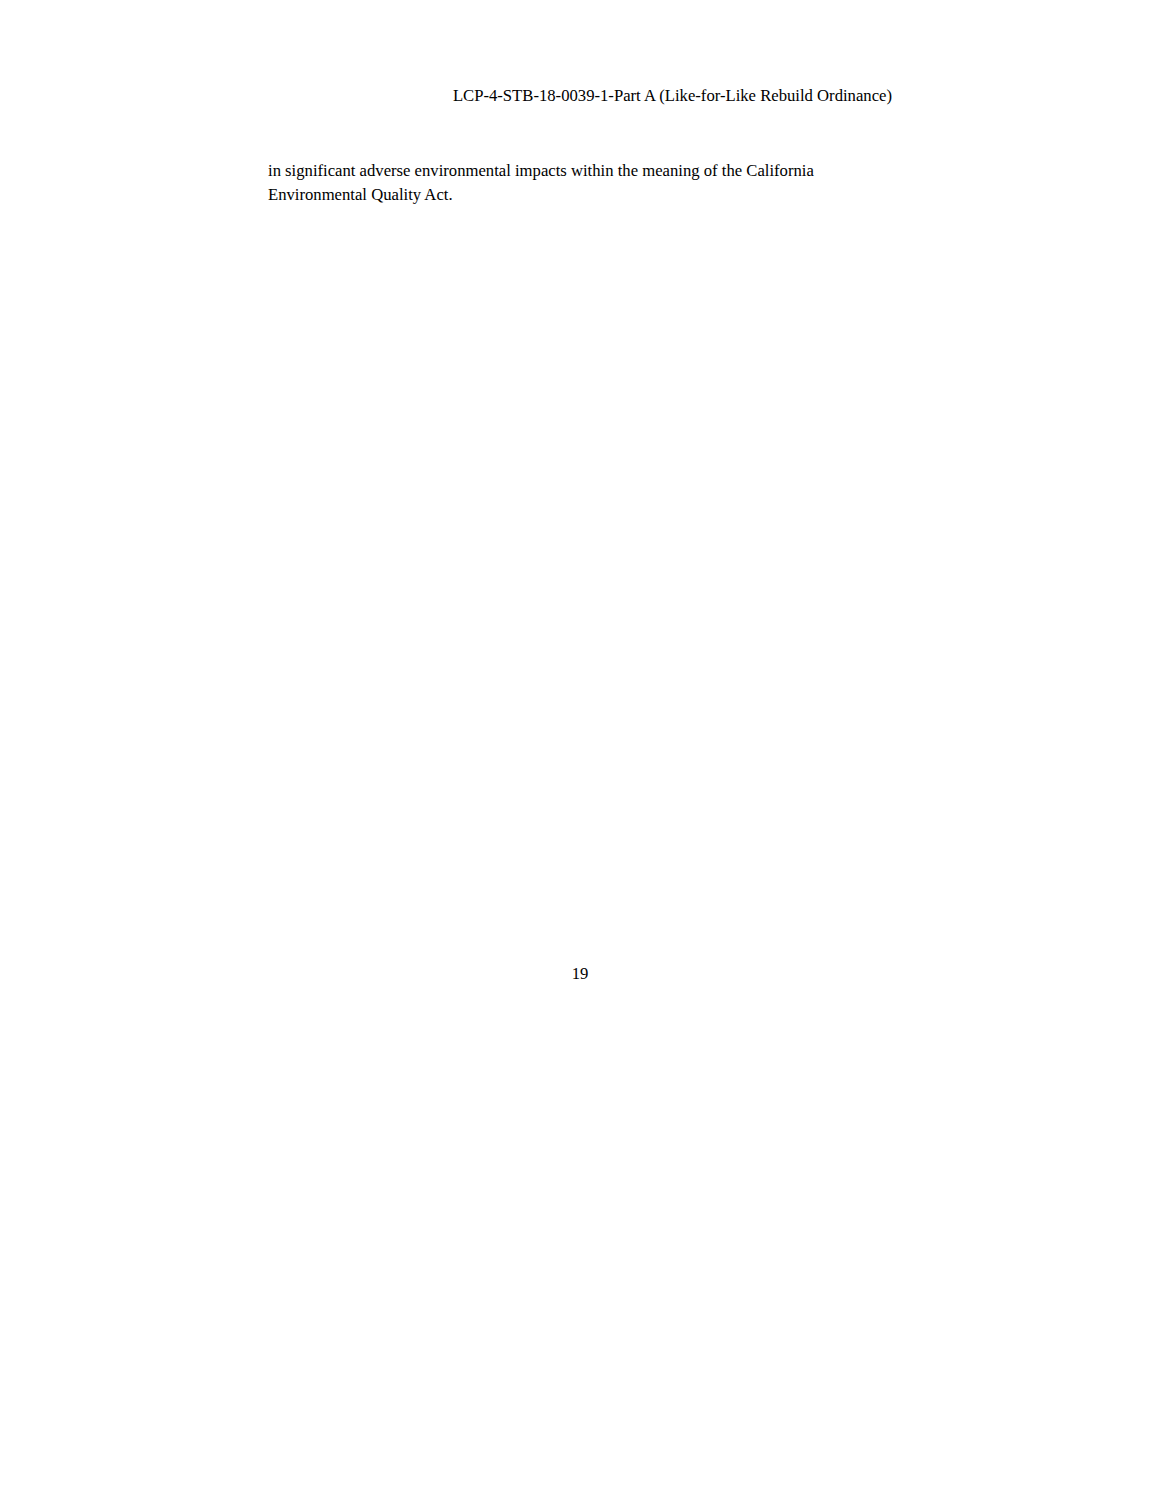LCP-4-STB-18-0039-1-Part A (Like-for-Like Rebuild Ordinance)
in significant adverse environmental impacts within the meaning of the California Environmental Quality Act.
19